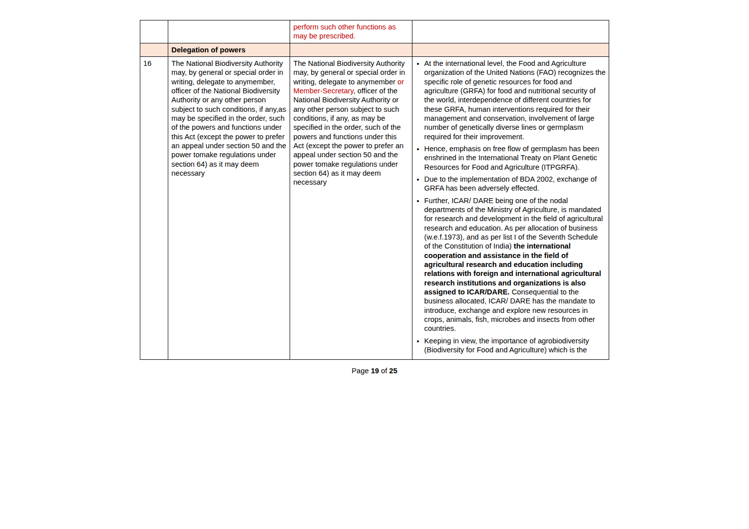| | | perform such other functions as may be prescribed. | |
| | Delegation of powers | | |
| 16 | The National Biodiversity Authority may, by general or special order in writing, delegate to anymember, officer of the National Biodiversity Authority or any other person subject to such conditions, if any,as may be specified in the order, such of the powers and functions under this Act (except the power to prefer an appeal under section 50 and the power tomake regulations under section 64) as it may deem necessary | The National Biodiversity Authority may, by general or special order in writing, delegate to anymember or Member-Secretary , officer of the National Biodiversity Authority or any other person subject to such conditions, if any, as may be specified in the order, such of the powers and functions under this Act (except the power to prefer an appeal under section 50 and the power tomake regulations under section 64) as it may deem necessary | At the international level, the Food and Agriculture organization of the United Nations (FAO) recognizes the specific role of genetic resources for food and agriculture (GRFA) for food and nutritional security of the world, interdependence of different countries for these GRFA, human interventions required for their management and conservation, involvement of large number of genetically diverse lines or germplasm required for their improvement. Hence, emphasis on free flow of germplasm has been enshrined in the International Treaty on Plant Genetic Resources for Food and Agriculture (ITPGRFA). Due to the implementation of BDA 2002, exchange of GRFA has been adversely effected. Further, ICAR/ DARE being one of the nodal departments of the Ministry of Agriculture, is mandated for research and development in the field of agricultural research and education. As per allocation of business (w.e.f.1973), and as per list I of the Seventh Schedule of the Constitution of India) the international cooperation and assistance in the field of agricultural research and education including relations with foreign and international agricultural research institutions and organizations is also assigned to ICAR/DARE. Consequential to the business allocated, ICAR/ DARE has the mandate to introduce, exchange and explore new resources in crops, animals, fish, microbes and insects from other countries. Keeping in view, the importance of agrobiodiversity (Biodiversity for Food and Agriculture) which is the |
Page 19 of 25